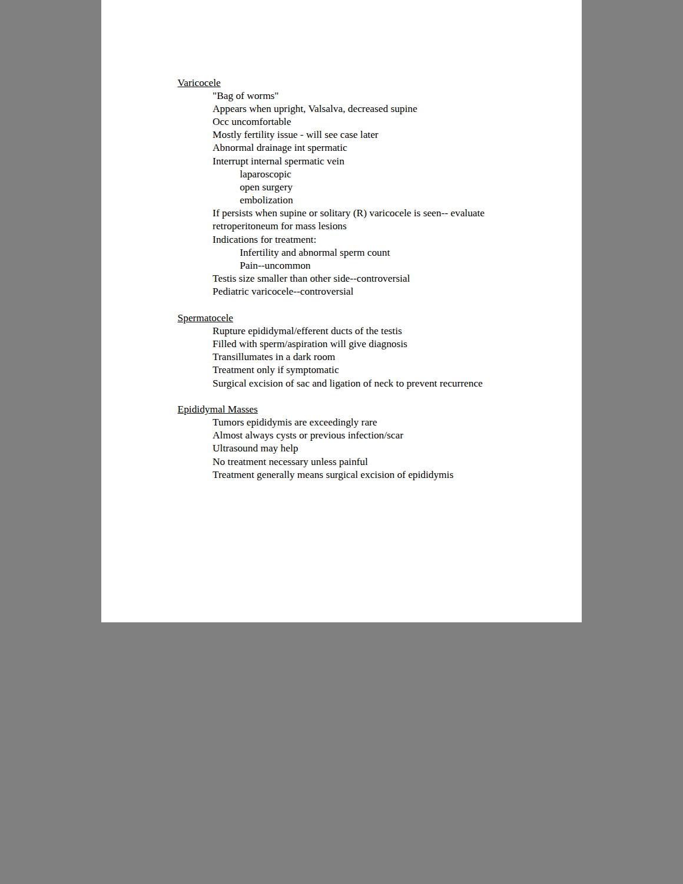Varicocele
"Bag of worms"
Appears when upright, Valsalva, decreased supine
Occ uncomfortable
Mostly fertility issue - will see case later
Abnormal drainage int spermatic
Interrupt internal spermatic vein
laparoscopic
open surgery
embolization
If persists when supine or solitary (R) varicocele is seen-- evaluate retroperitoneum for mass lesions
Indications for treatment:
Infertility and abnormal sperm count
Pain--uncommon
Testis size smaller than other side--controversial
Pediatric varicocele--controversial
Spermatocele
Rupture epididymal/efferent ducts of the testis
Filled with sperm/aspiration will give diagnosis
Transillumates in a dark room
Treatment only if symptomatic
Surgical excision of sac and ligation of neck to prevent recurrence
Epididymal Masses
Tumors epididymis are exceedingly rare
Almost always cysts or previous infection/scar
Ultrasound may help
No treatment necessary unless painful
Treatment generally means surgical excision of epididymis